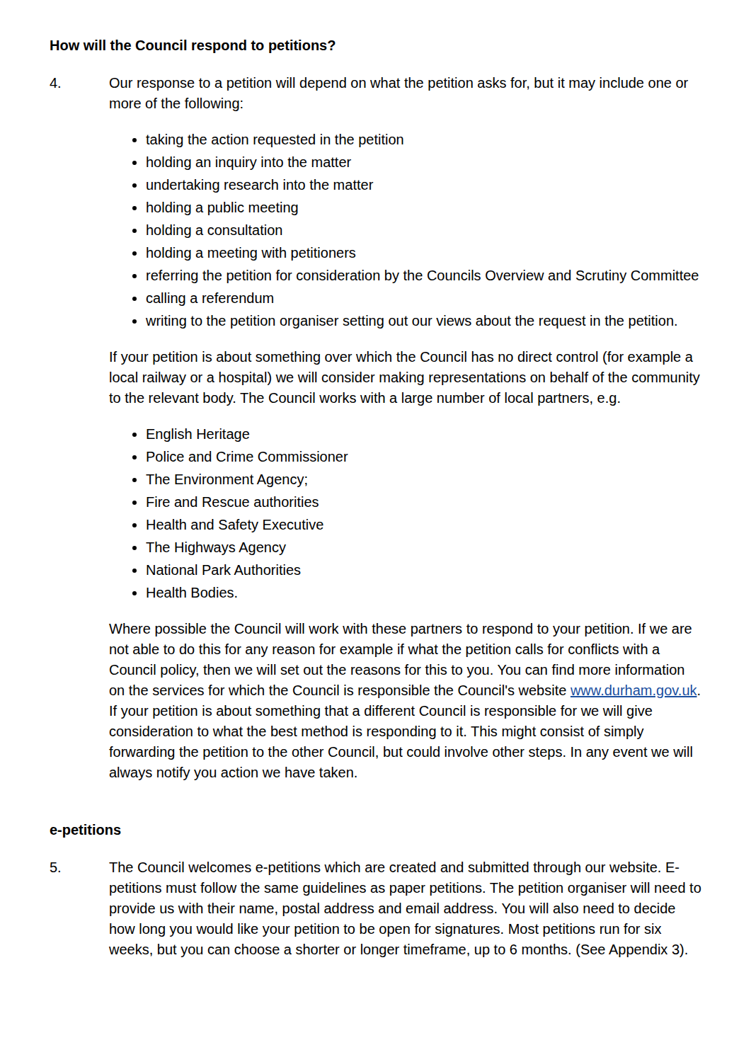How will the Council respond to petitions?
4.
Our response to a petition will depend on what the petition asks for, but it may include one or more of the following:
taking the action requested in the petition
holding an inquiry into the matter
undertaking research into the matter
holding a public meeting
holding a consultation
holding a meeting with petitioners
referring the petition for consideration by the Councils Overview and Scrutiny Committee
calling a referendum
writing to the petition organiser setting out our views about the request in the petition.
If your petition is about something over which the Council has no direct control (for example a local railway or a hospital) we will consider making representations on behalf of the community to the relevant body. The Council works with a large number of local partners, e.g.
English Heritage
Police and Crime Commissioner
The Environment Agency;
Fire and Rescue authorities
Health and Safety Executive
The Highways Agency
National Park Authorities
Health Bodies.
Where possible the Council will work with these partners to respond to your petition. If we are not able to do this for any reason for example if what the petition calls for conflicts with a Council policy, then we will set out the reasons for this to you. You can find more information on the services for which the Council is responsible the Council's website www.durham.gov.uk. If your petition is about something that a different Council is responsible for we will give consideration to what the best method is responding to it. This might consist of simply forwarding the petition to the other Council, but could involve other steps. In any event we will always notify you action we have taken.
e-petitions
5.
The Council welcomes e-petitions which are created and submitted through our website. E-petitions must follow the same guidelines as paper petitions. The petition organiser will need to provide us with their name, postal address and email address. You will also need to decide how long you would like your petition to be open for signatures. Most petitions run for six weeks, but you can choose a shorter or longer timeframe, up to 6 months. (See Appendix 3).